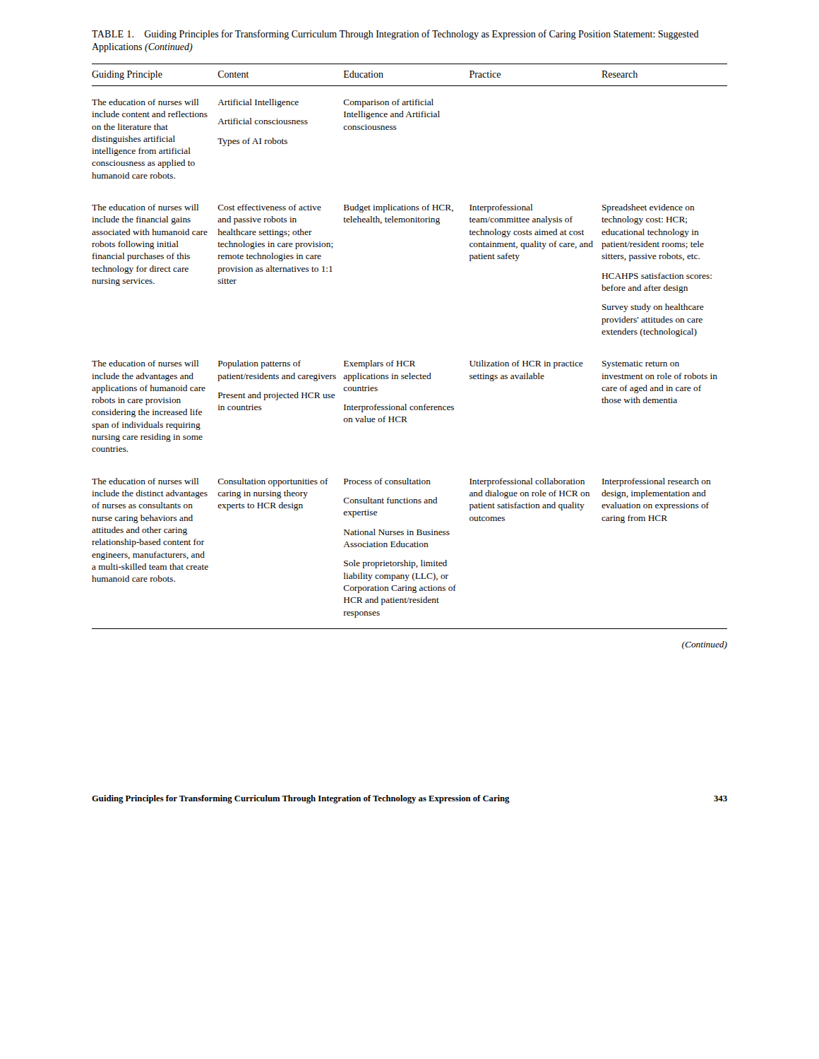TABLE 1. Guiding Principles for Transforming Curriculum Through Integration of Technology as Expression of Caring Position Statement: Suggested Applications (Continued)
| Guiding Principle | Content | Education | Practice | Research |
| --- | --- | --- | --- | --- |
| The education of nurses will include content and reflections on the literature that distinguishes artificial intelligence from artificial consciousness as applied to humanoid care robots. | Artificial Intelligence Artificial consciousness Types of AI robots | Comparison of artificial Intelligence and Artificial consciousness | | |
| The education of nurses will include the financial gains associated with humanoid care robots following initial financial purchases of this technology for direct care nursing services. | Cost effectiveness of active and passive robots in healthcare settings; other technologies in care provision; remote technologies in care provision as alternatives to 1:1 sitter | Budget implications of HCR, telehealth, telemonitoring | Interprofessional team/committee analysis of technology costs aimed at cost containment, quality of care, and patient safety | Spreadsheet evidence on technology cost: HCR; educational technology in patient/resident rooms; tele sitters, passive robots, etc. HCAHPS satisfaction scores: before and after design Survey study on healthcare providers' attitudes on care extenders (technological) |
| The education of nurses will include the advantages and applications of humanoid care robots in care provision considering the increased life span of individuals requiring nursing care residing in some countries. | Population patterns of patient/residents and caregivers Present and projected HCR use in countries | Exemplars of HCR applications in selected countries Interprofessional conferences on value of HCR | Utilization of HCR in practice settings as available | Systematic return on investment on role of robots in care of aged and in care of those with dementia |
| The education of nurses will include the distinct advantages of nurses as consultants on nurse caring behaviors and attitudes and other caring relationship-based content for engineers, manufacturers, and a multi-skilled team that create humanoid care robots. | Consultation opportunities of caring in nursing theory experts to HCR design | Process of consultation Consultant functions and expertise National Nurses in Business Association Education Sole proprietorship, limited liability company (LLC), or Corporation Caring actions of HCR and patient/resident responses | Interprofessional collaboration and dialogue on role of HCR on patient satisfaction and quality outcomes | Interprofessional research on design, implementation and evaluation on expressions of caring from HCR |
(Continued)
Guiding Principles for Transforming Curriculum Through Integration of Technology as Expression of Caring
343